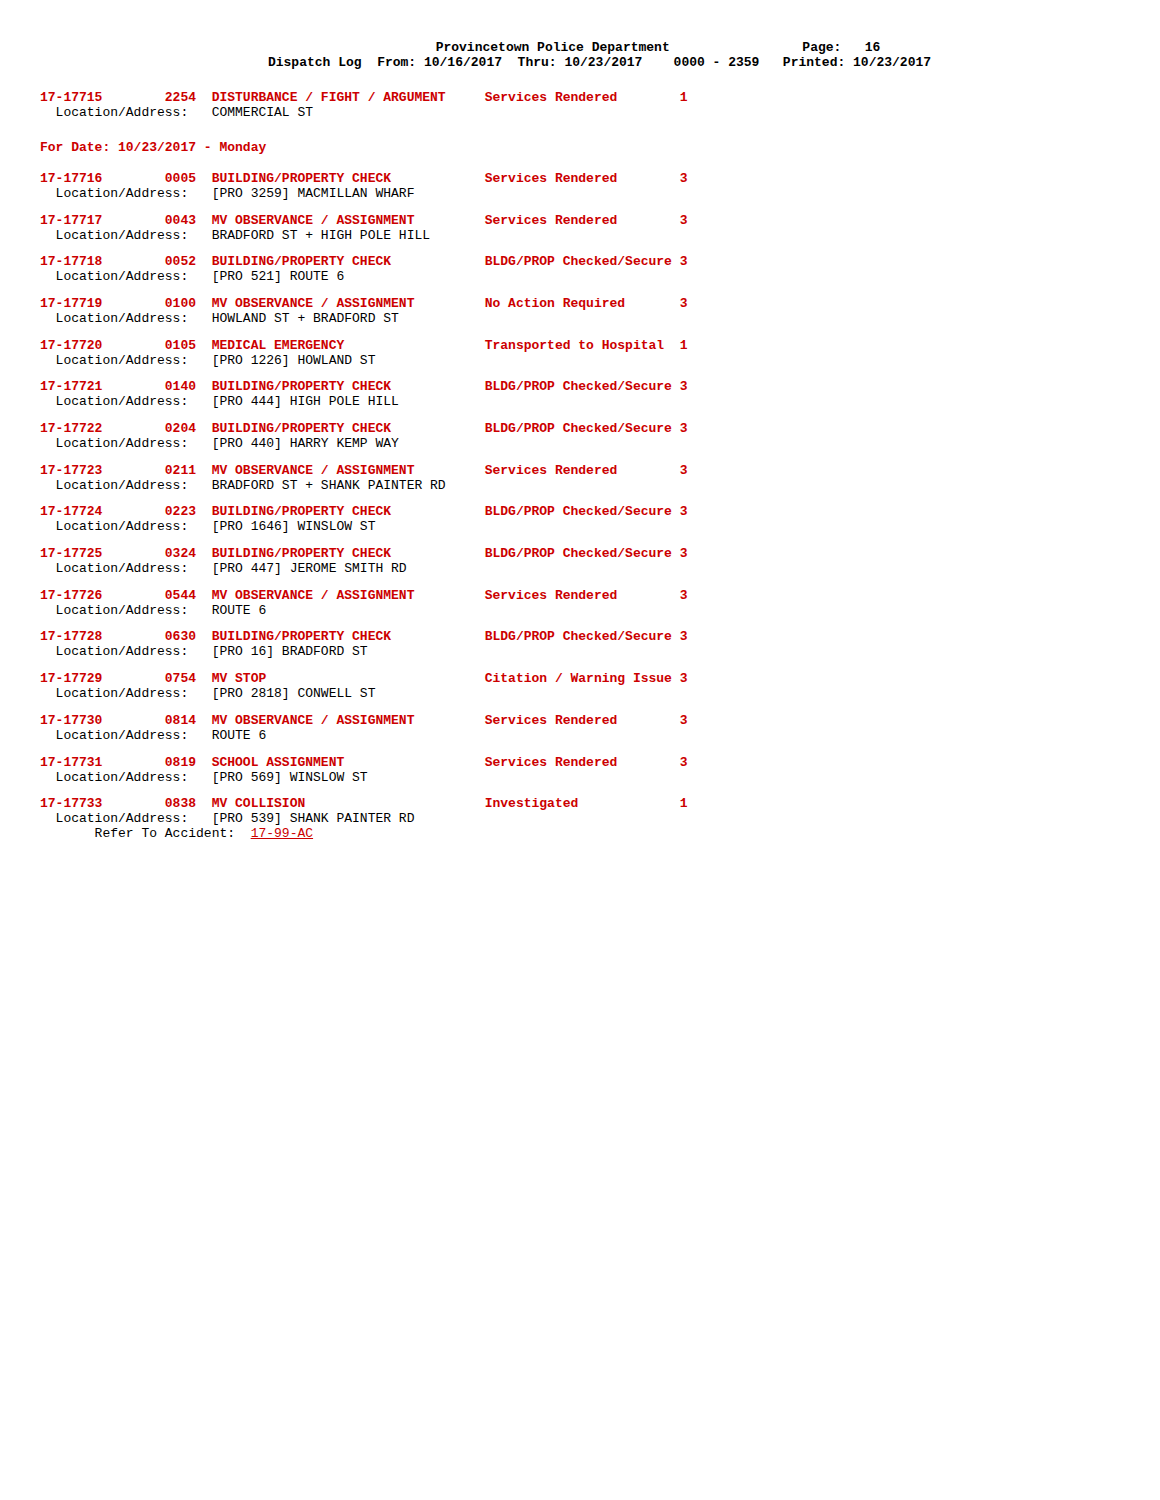Provincetown Police Department Page: 16
Dispatch Log From: 10/16/2017 Thru: 10/23/2017 0000 - 2359 Printed: 10/23/2017
17-17715 2254 DISTURBANCE / FIGHT / ARGUMENT Services Rendered 1
Location/Address: COMMERCIAL ST
For Date: 10/23/2017 - Monday
17-17716 0005 BUILDING/PROPERTY CHECK Services Rendered 3
Location/Address: [PRO 3259] MACMILLAN WHARF
17-17717 0043 MV OBSERVANCE / ASSIGNMENT Services Rendered 3
Location/Address: BRADFORD ST + HIGH POLE HILL
17-17718 0052 BUILDING/PROPERTY CHECK BLDG/PROP Checked/Secure 3
Location/Address: [PRO 521] ROUTE 6
17-17719 0100 MV OBSERVANCE / ASSIGNMENT No Action Required 3
Location/Address: HOWLAND ST + BRADFORD ST
17-17720 0105 MEDICAL EMERGENCY Transported to Hospital 1
Location/Address: [PRO 1226] HOWLAND ST
17-17721 0140 BUILDING/PROPERTY CHECK BLDG/PROP Checked/Secure 3
Location/Address: [PRO 444] HIGH POLE HILL
17-17722 0204 BUILDING/PROPERTY CHECK BLDG/PROP Checked/Secure 3
Location/Address: [PRO 440] HARRY KEMP WAY
17-17723 0211 MV OBSERVANCE / ASSIGNMENT Services Rendered 3
Location/Address: BRADFORD ST + SHANK PAINTER RD
17-17724 0223 BUILDING/PROPERTY CHECK BLDG/PROP Checked/Secure 3
Location/Address: [PRO 1646] WINSLOW ST
17-17725 0324 BUILDING/PROPERTY CHECK BLDG/PROP Checked/Secure 3
Location/Address: [PRO 447] JEROME SMITH RD
17-17726 0544 MV OBSERVANCE / ASSIGNMENT Services Rendered 3
Location/Address: ROUTE 6
17-17728 0630 BUILDING/PROPERTY CHECK BLDG/PROP Checked/Secure 3
Location/Address: [PRO 16] BRADFORD ST
17-17729 0754 MV STOP Citation / Warning Issue 3
Location/Address: [PRO 2818] CONWELL ST
17-17730 0814 MV OBSERVANCE / ASSIGNMENT Services Rendered 3
Location/Address: ROUTE 6
17-17731 0819 SCHOOL ASSIGNMENT Services Rendered 3
Location/Address: [PRO 569] WINSLOW ST
17-17733 0838 MV COLLISION Investigated 1
Location/Address: [PRO 539] SHANK PAINTER RD
Refer To Accident: 17-99-AC